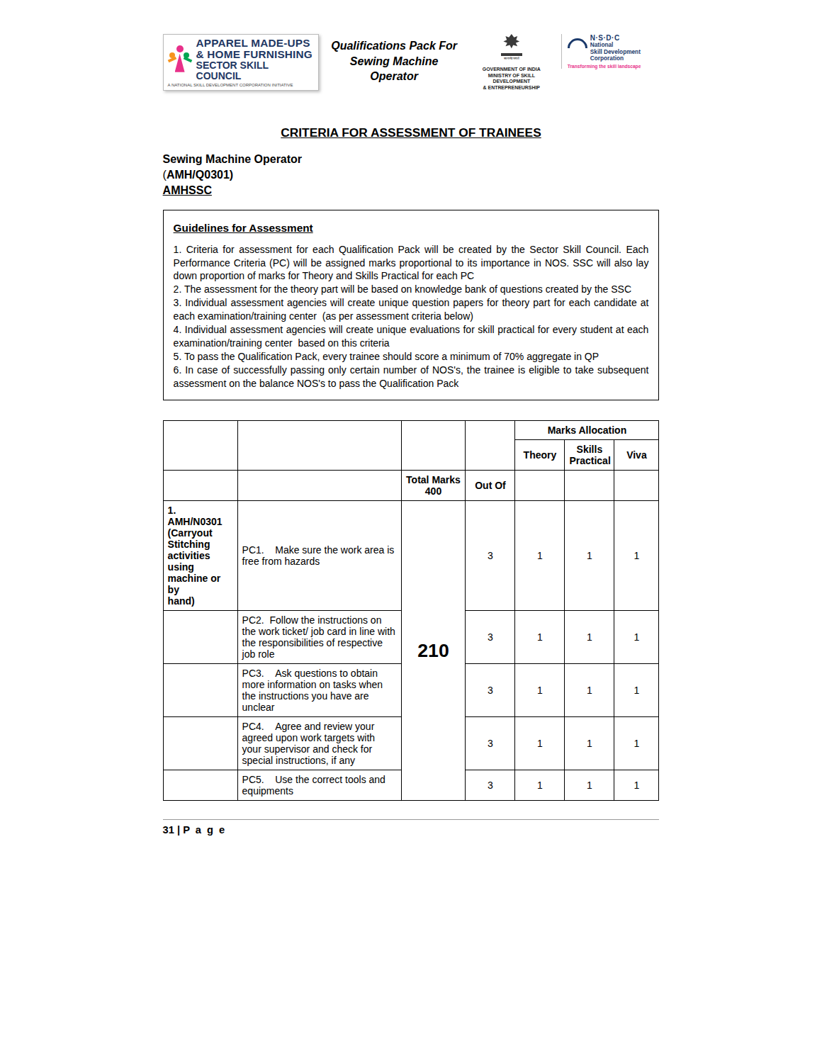APPAREL MADE-UPS & HOME FURNISHING
SECTOR SKILL COUNCIL
A NATIONAL SKILL DEVELOPMENT CORPORATION INITIATIVE
Qualifications Pack For Sewing Machine
Operator
सत्यमेव जयते
GOVERNMENT OF INDIA
MINISTRY OF SKILL DEVELOPMENT
& ENTREPRENEURSHIP
N·S·D·C
National
Skill Development
Corporation
Transforming the skill landscape
CRITERIA FOR ASSESSMENT OF TRAINEES
Sewing Machine Operator
(AMH/Q0301)
AMHSSC
Guidelines for Assessment
1. Criteria for assessment for each Qualification Pack will be created by the Sector Skill Council. Each Performance Criteria (PC) will be assigned marks proportional to its importance in NOS. SSC will also lay down proportion of marks for Theory and Skills Practical for each PC
2. The assessment for the theory part will be based on knowledge bank of questions created by the SSC
3. Individual assessment agencies will create unique question papers for theory part for each candidate at each examination/training center (as per assessment criteria below)
4. Individual assessment agencies will create unique evaluations for skill practical for every student at each examination/training center based on this criteria
5. To pass the Qualification Pack, every trainee should score a minimum of 70% aggregate in QP
6. In case of successfully passing only certain number of NOS's, the trainee is eligible to take subsequent assessment on the balance NOS's to pass the Qualification Pack
| | | | | Marks Allocation |
| --- | --- | --- | --- | --- |
| Theory | Skills Practical | Viva |
| | | Total Marks 400 | Out Of | | | |
| 1. AMH/N0301 (Carryout Stitching activities using machine or by hand) | PC1. Make sure the work area is free from hazards | 210 | 3 | 1 | 1 | 1 |
| | PC2. Follow the instructions on the work ticket/ job card in line with the responsibilities of respective job role | 3 | 1 | 1 | 1 |
| | PC3. Ask questions to obtain more information on tasks when the instructions you have are unclear | 3 | 1 | 1 | 1 |
| | PC4. Agree and review your agreed upon work targets with your supervisor and check for special instructions, if any | 3 | 1 | 1 | 1 |
| | PC5. Use the correct tools and equipments | 3 | 1 | 1 | 1 |
31 | P a g e